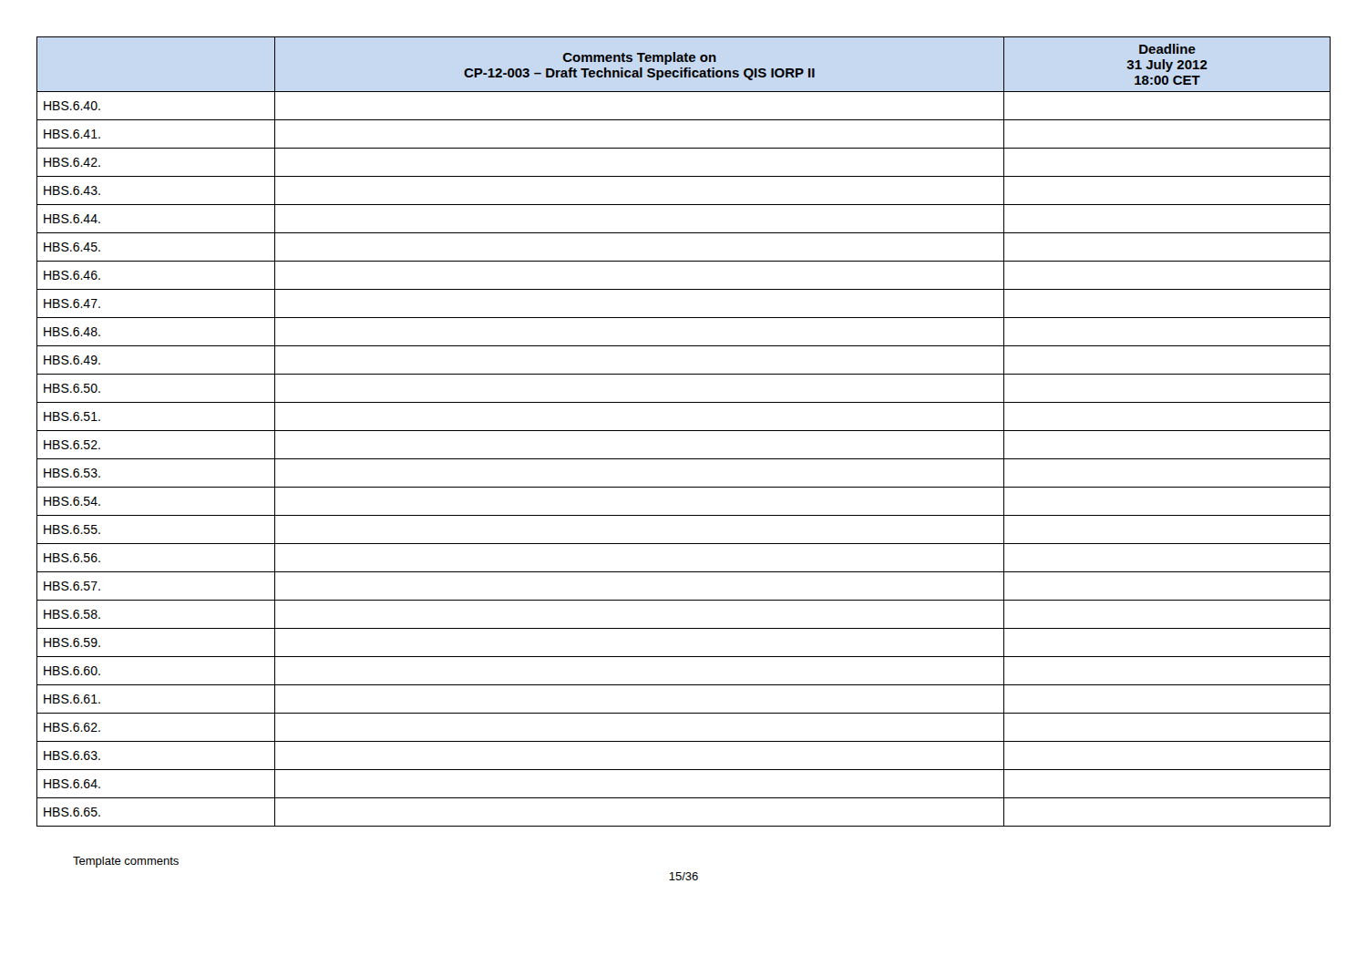| | Comments Template on CP-12-003 – Draft Technical Specifications QIS IORP II | Deadline 31 July 2012 18:00 CET |
| --- | --- | --- |
| HBS.6.40. | | |
| HBS.6.41. | | |
| HBS.6.42. | | |
| HBS.6.43. | | |
| HBS.6.44. | | |
| HBS.6.45. | | |
| HBS.6.46. | | |
| HBS.6.47. | | |
| HBS.6.48. | | |
| HBS.6.49. | | |
| HBS.6.50. | | |
| HBS.6.51. | | |
| HBS.6.52. | | |
| HBS.6.53. | | |
| HBS.6.54. | | |
| HBS.6.55. | | |
| HBS.6.56. | | |
| HBS.6.57. | | |
| HBS.6.58. | | |
| HBS.6.59. | | |
| HBS.6.60. | | |
| HBS.6.61. | | |
| HBS.6.62. | | |
| HBS.6.63. | | |
| HBS.6.64. | | |
| HBS.6.65. | | |
Template comments
15/36